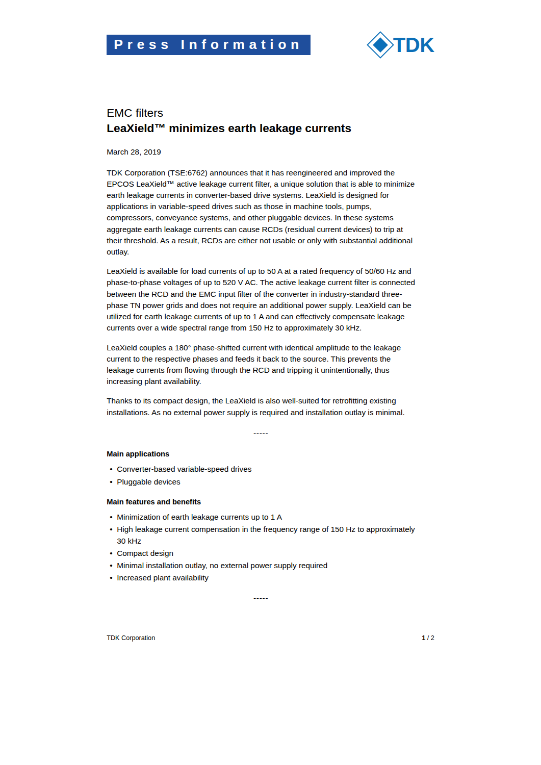Press Information
TDK
EMC filters
LeaXield™ minimizes earth leakage currents
March 28, 2019
TDK Corporation (TSE:6762) announces that it has reengineered and improved the EPCOS LeaXield™ active leakage current filter, a unique solution that is able to minimize earth leakage currents in converter-based drive systems. LeaXield is designed for applications in variable-speed drives such as those in machine tools, pumps, compressors, conveyance systems, and other pluggable devices. In these systems aggregate earth leakage currents can cause RCDs (residual current devices) to trip at their threshold. As a result, RCDs are either not usable or only with substantial additional outlay.
LeaXield is available for load currents of up to 50 A at a rated frequency of 50/60 Hz and phase-to-phase voltages of up to 520 V AC. The active leakage current filter is connected between the RCD and the EMC input filter of the converter in industry-standard three-phase TN power grids and does not require an additional power supply. LeaXield can be utilized for earth leakage currents of up to 1 A and can effectively compensate leakage currents over a wide spectral range from 150 Hz to approximately 30 kHz.
LeaXield couples a 180° phase-shifted current with identical amplitude to the leakage current to the respective phases and feeds it back to the source. This prevents the leakage currents from flowing through the RCD and tripping it unintentionally, thus increasing plant availability.
Thanks to its compact design, the LeaXield is also well-suited for retrofitting existing installations. As no external power supply is required and installation outlay is minimal.
-----
Main applications
Converter-based variable-speed drives
Pluggable devices
Main features and benefits
Minimization of earth leakage currents up to 1 A
High leakage current compensation in the frequency range of 150 Hz to approximately 30 kHz
Compact design
Minimal installation outlay, no external power supply required
Increased plant availability
-----
TDK Corporation
1 / 2